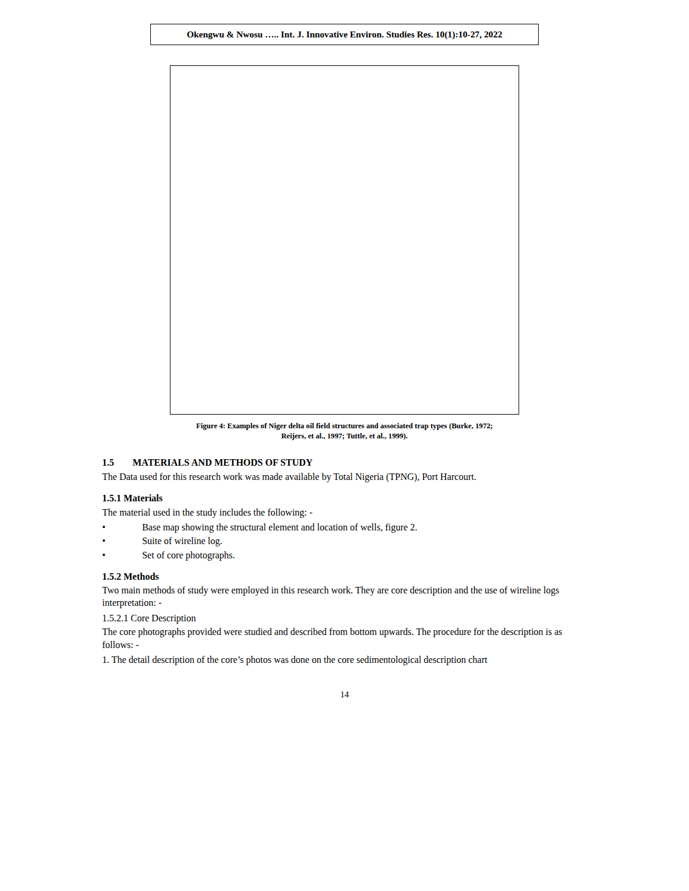Okengwu & Nwosu ….. Int. J. Innovative Environ. Studies Res. 10(1):10-27, 2022
Figure 4: Examples of Niger delta oil field structures and associated trap types (Burke, 1972;
Reijers, et al., 1997; Tuttle, et al., 1999).
1.5 MATERIALS AND METHODS OF STUDY
The Data used for this research work was made available by Total Nigeria (TPNG), Port Harcourt.
1.5.1 Materials
The material used in the study includes the following: -
Base map showing the structural element and location of wells, figure 2.
Suite of wireline log.
Set of core photographs.
1.5.2 Methods
Two main methods of study were employed in this research work. They are core description and the use of wireline logs interpretation: -
1.5.2.1 Core Description
The core photographs provided were studied and described from bottom upwards. The procedure for the description is as follows: -
1. The detail description of the core’s photos was done on the core sedimentological description chart
14